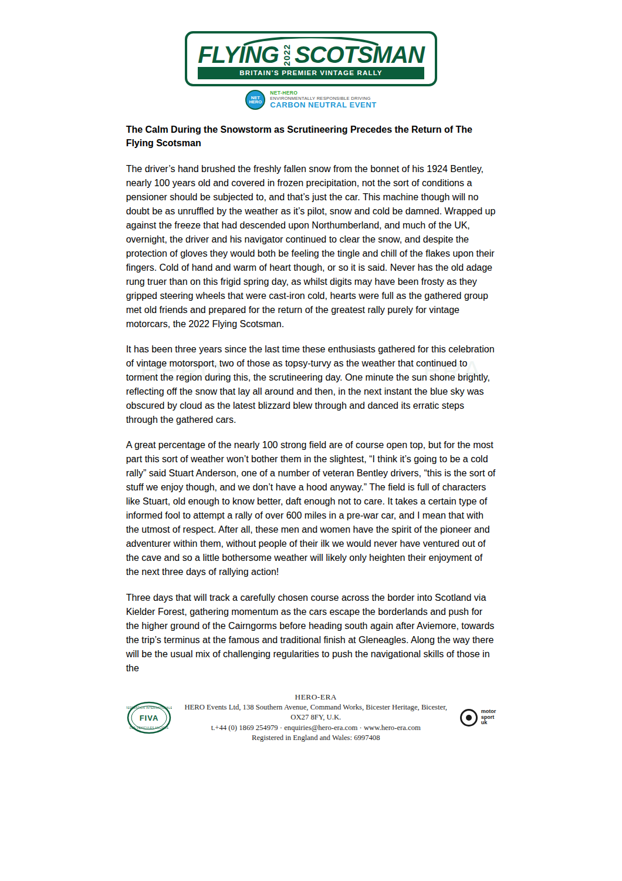HERO ERA
FLYING 2022 SCOTSMAN
BRITAIN’S PREMIER VINTAGE RALLY
NET HERO
NET-HERO
ENVIRONMENTALLY RESPONSIBLE DRIVING
CARBON NEUTRAL EVENT
The Calm During the Snowstorm as Scrutineering Precedes the Return of The Flying Scotsman
The driver’s hand brushed the freshly fallen snow from the bonnet of his 1924 Bentley, nearly 100 years old and covered in frozen precipitation, not the sort of conditions a pensioner should be subjected to, and that’s just the car. This machine though will no doubt be as unruffled by the weather as it’s pilot, snow and cold be damned. Wrapped up against the freeze that had descended upon Northumberland, and much of the UK, overnight, the driver and his navigator continued to clear the snow, and despite the protection of gloves they would both be feeling the tingle and chill of the flakes upon their fingers. Cold of hand and warm of heart though, or so it is said. Never has the old adage rung truer than on this frigid spring day, as whilst digits may have been frosty as they gripped steering wheels that were cast-iron cold, hearts were full as the gathered group met old friends and prepared for the return of the greatest rally purely for vintage motorcars, the 2022 Flying Scotsman.
It has been three years since the last time these enthusiasts gathered for this celebration of vintage motorsport, two of those as topsy-turvy as the weather that continued to torment the region during this, the scrutineering day. One minute the sun shone brightly, reflecting off the snow that lay all around and then, in the next instant the blue sky was obscured by cloud as the latest blizzard blew through and danced its erratic steps through the gathered cars.
A great percentage of the nearly 100 strong field are of course open top, but for the most part this sort of weather won’t bother them in the slightest, “I think it’s going to be a cold rally” said Stuart Anderson, one of a number of veteran Bentley drivers, “this is the sort of stuff we enjoy though, and we don’t have a hood anyway.” The field is full of characters like Stuart, old enough to know better, daft enough not to care. It takes a certain type of informed fool to attempt a rally of over 600 miles in a pre-war car, and I mean that with the utmost of respect. After all, these men and women have the spirit of the pioneer and adventurer within them, without people of their ilk we would never have ventured out of the cave and so a little bothersome weather will likely only heighten their enjoyment of the next three days of rallying action!
Three days that will track a carefully chosen course across the border into Scotland via Kielder Forest, gathering momentum as the cars escape the borderlands and push for the higher ground of the Cairngorms before heading south again after Aviemore, towards the trip’s terminus at the famous and traditional finish at Gleneagles. Along the way there will be the usual mix of challenging regularities to push the navigational skills of those in the
FEDERATION INTERNATIONALE FIVA DES VEHICULES ANCIENS
HERO-ERA
HERO Events Ltd, 138 Southern Avenue, Command Works, Bicester Heritage, Bicester, OX27 8FY, U.K.
t.+44 (0) 1869 254979 · enquiries@hero-era.com · www.hero-era.com
Registered in England and Wales: 6997408
motor
sport
uk